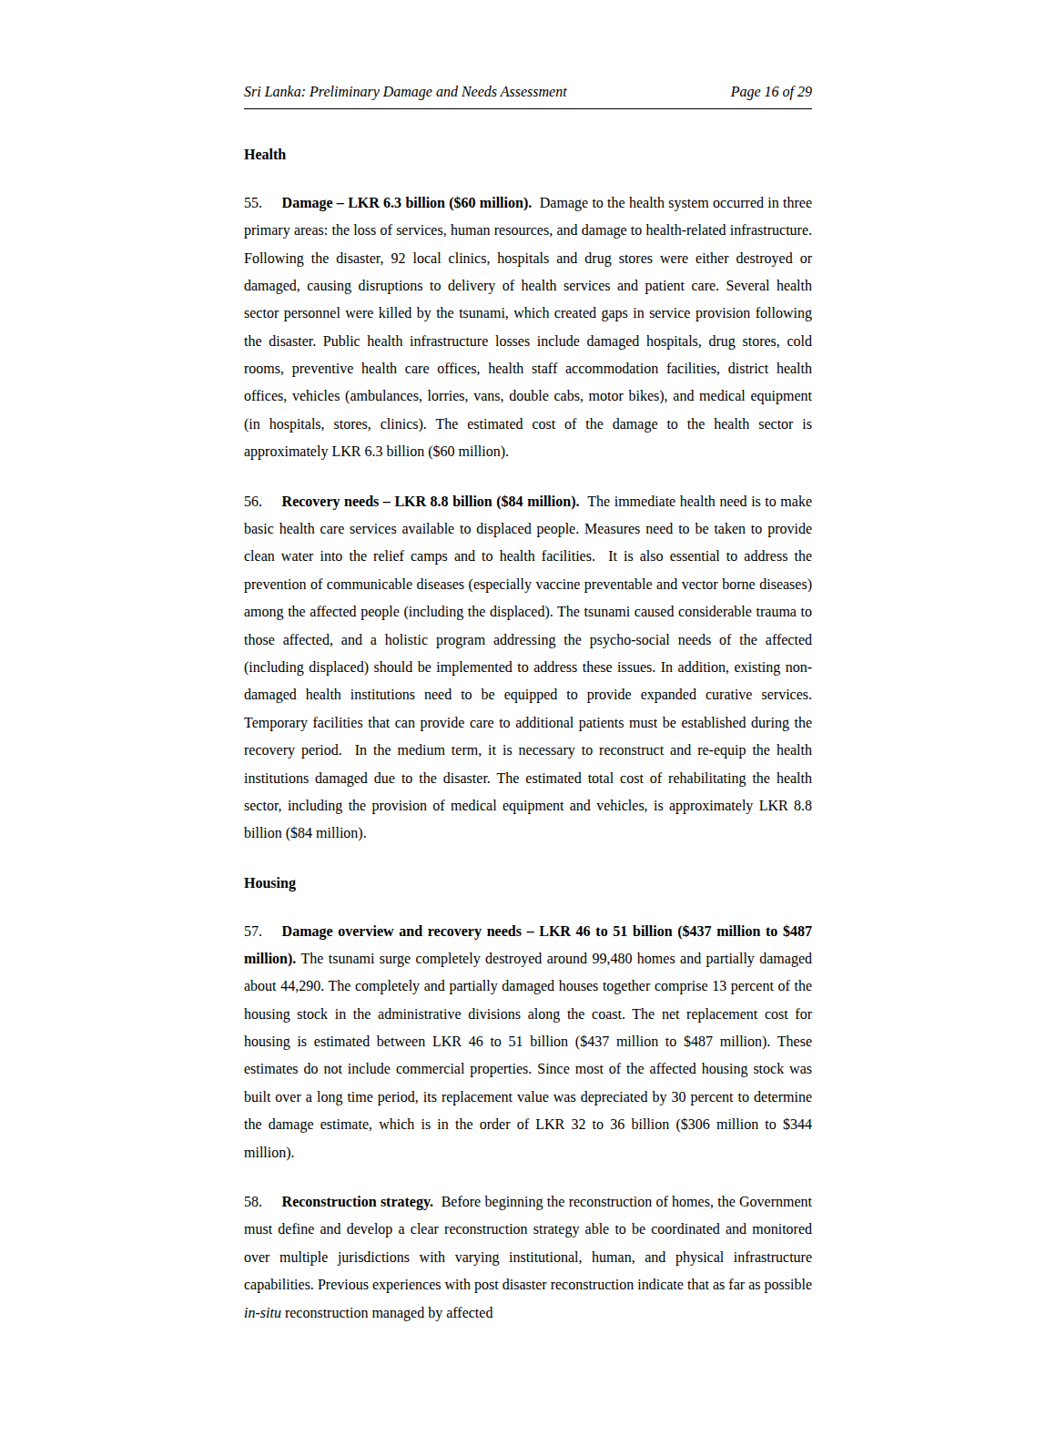Sri Lanka: Preliminary Damage and Needs Assessment Page 16 of 29
Health
55. Damage – LKR 6.3 billion ($60 million). Damage to the health system occurred in three primary areas: the loss of services, human resources, and damage to health-related infrastructure. Following the disaster, 92 local clinics, hospitals and drug stores were either destroyed or damaged, causing disruptions to delivery of health services and patient care. Several health sector personnel were killed by the tsunami, which created gaps in service provision following the disaster. Public health infrastructure losses include damaged hospitals, drug stores, cold rooms, preventive health care offices, health staff accommodation facilities, district health offices, vehicles (ambulances, lorries, vans, double cabs, motor bikes), and medical equipment (in hospitals, stores, clinics). The estimated cost of the damage to the health sector is approximately LKR 6.3 billion ($60 million).
56. Recovery needs – LKR 8.8 billion ($84 million). The immediate health need is to make basic health care services available to displaced people. Measures need to be taken to provide clean water into the relief camps and to health facilities. It is also essential to address the prevention of communicable diseases (especially vaccine preventable and vector borne diseases) among the affected people (including the displaced). The tsunami caused considerable trauma to those affected, and a holistic program addressing the psycho-social needs of the affected (including displaced) should be implemented to address these issues. In addition, existing non-damaged health institutions need to be equipped to provide expanded curative services. Temporary facilities that can provide care to additional patients must be established during the recovery period. In the medium term, it is necessary to reconstruct and re-equip the health institutions damaged due to the disaster. The estimated total cost of rehabilitating the health sector, including the provision of medical equipment and vehicles, is approximately LKR 8.8 billion ($84 million).
Housing
57. Damage overview and recovery needs – LKR 46 to 51 billion ($437 million to $487 million). The tsunami surge completely destroyed around 99,480 homes and partially damaged about 44,290. The completely and partially damaged houses together comprise 13 percent of the housing stock in the administrative divisions along the coast. The net replacement cost for housing is estimated between LKR 46 to 51 billion ($437 million to $487 million). These estimates do not include commercial properties. Since most of the affected housing stock was built over a long time period, its replacement value was depreciated by 30 percent to determine the damage estimate, which is in the order of LKR 32 to 36 billion ($306 million to $344 million).
58. Reconstruction strategy. Before beginning the reconstruction of homes, the Government must define and develop a clear reconstruction strategy able to be coordinated and monitored over multiple jurisdictions with varying institutional, human, and physical infrastructure capabilities. Previous experiences with post disaster reconstruction indicate that as far as possible in-situ reconstruction managed by affected